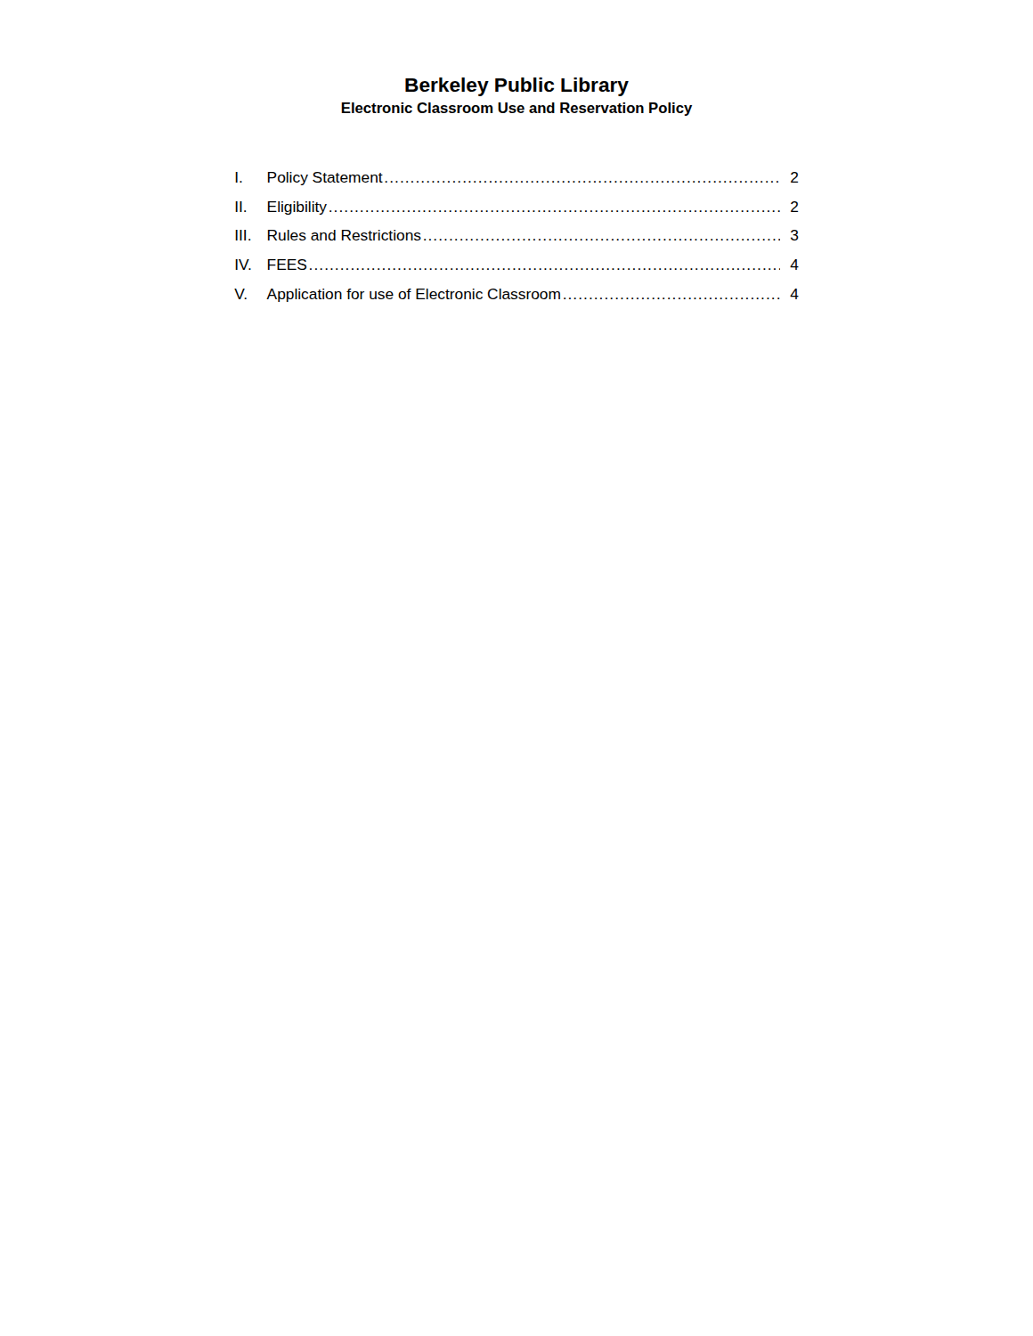Berkeley Public Library
Electronic Classroom Use and Reservation Policy
I. Policy Statement ................................................................................................. 2
II. Eligibility ............................................................................................................. 2
III. Rules and Restrictions ............................................................................................. 3
IV. FEES ..................................................................................................................... 4
V. Application for use of Electronic Classroom .............................................................. 4